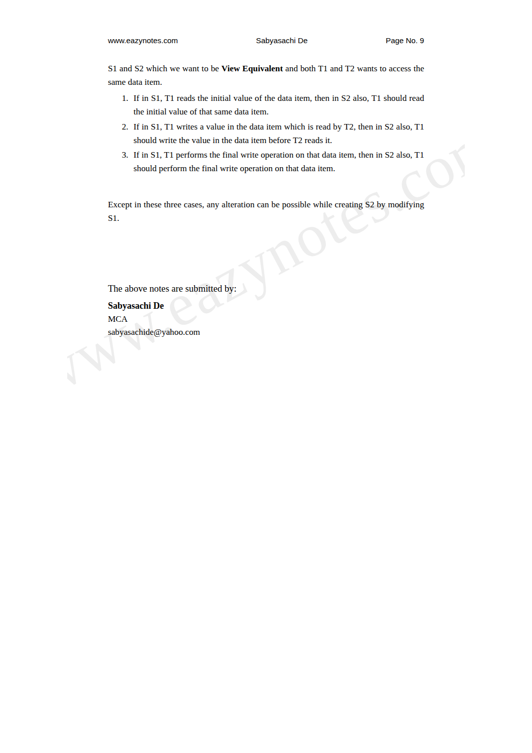www.eazynotes.com
www.eazynotes.com Sabyasachi De Page No. 9
S1 and S2 which we want to be View Equivalent and both T1 and T2 wants to access the same data item.
If in S1, T1 reads the initial value of the data item, then in S2 also, T1 should read the initial value of that same data item.
If in S1, T1 writes a value in the data item which is read by T2, then in S2 also, T1 should write the value in the data item before T2 reads it.
If in S1, T1 performs the final write operation on that data item, then in S2 also, T1 should perform the final write operation on that data item.
Except in these three cases, any alteration can be possible while creating S2 by modifying S1.
The above notes are submitted by:
Sabyasachi De
MCA
sabyasachide@yahoo.com